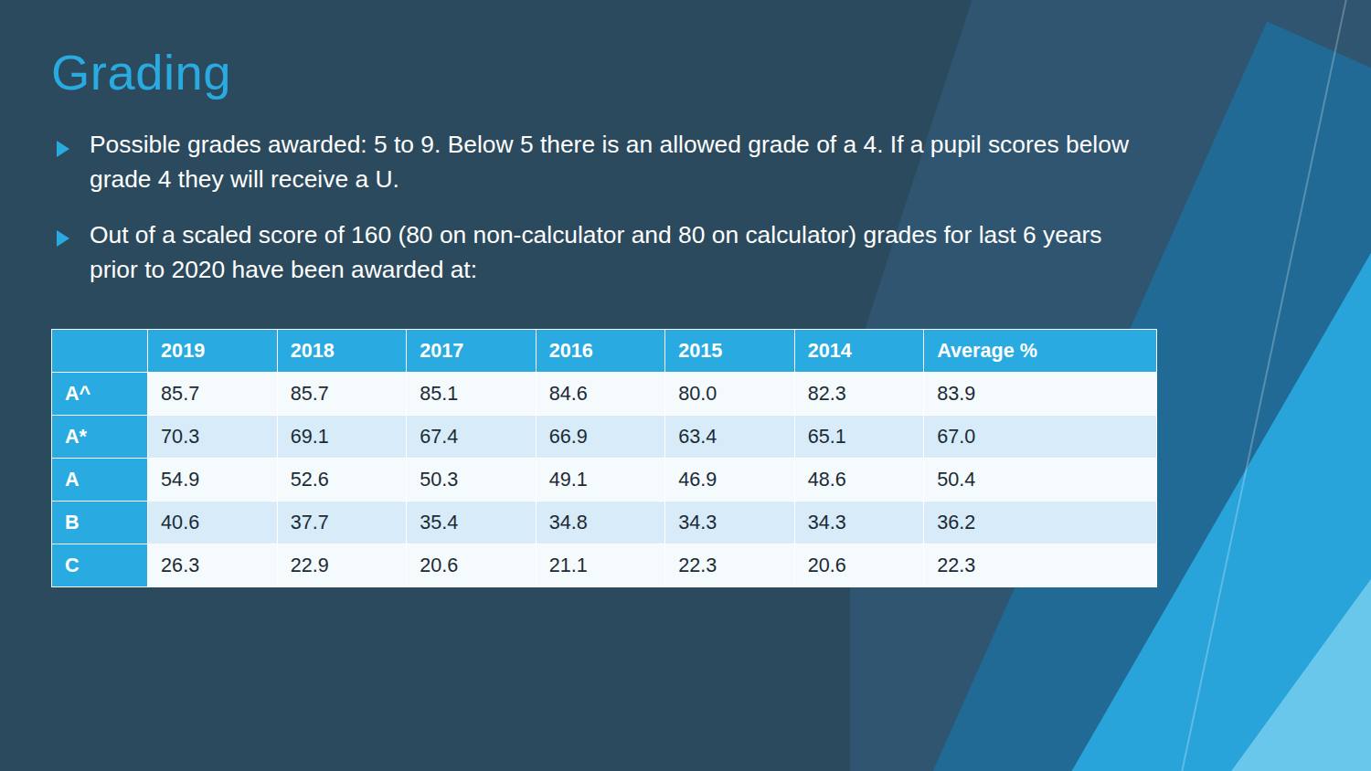Grading
Possible grades awarded: 5 to 9. Below 5 there is an allowed grade of a 4. If a pupil scores below grade 4 they will receive a U.
Out of a scaled score of 160 (80 on non-calculator and 80 on calculator) grades for last 6 years prior to 2020 have been awarded at:
Grade boundaries by year with average percentage
| | 2019 | 2018 | 2017 | 2016 | 2015 | 2014 | Average % |
| --- | --- | --- | --- | --- | --- | --- | --- |
| A^ | 85.7 | 85.7 | 85.1 | 84.6 | 80.0 | 82.3 | 83.9 |
| A* | 70.3 | 69.1 | 67.4 | 66.9 | 63.4 | 65.1 | 67.0 |
| A | 54.9 | 52.6 | 50.3 | 49.1 | 46.9 | 48.6 | 50.4 |
| B | 40.6 | 37.7 | 35.4 | 34.8 | 34.3 | 34.3 | 36.2 |
| C | 26.3 | 22.9 | 20.6 | 21.1 | 22.3 | 20.6 | 22.3 |